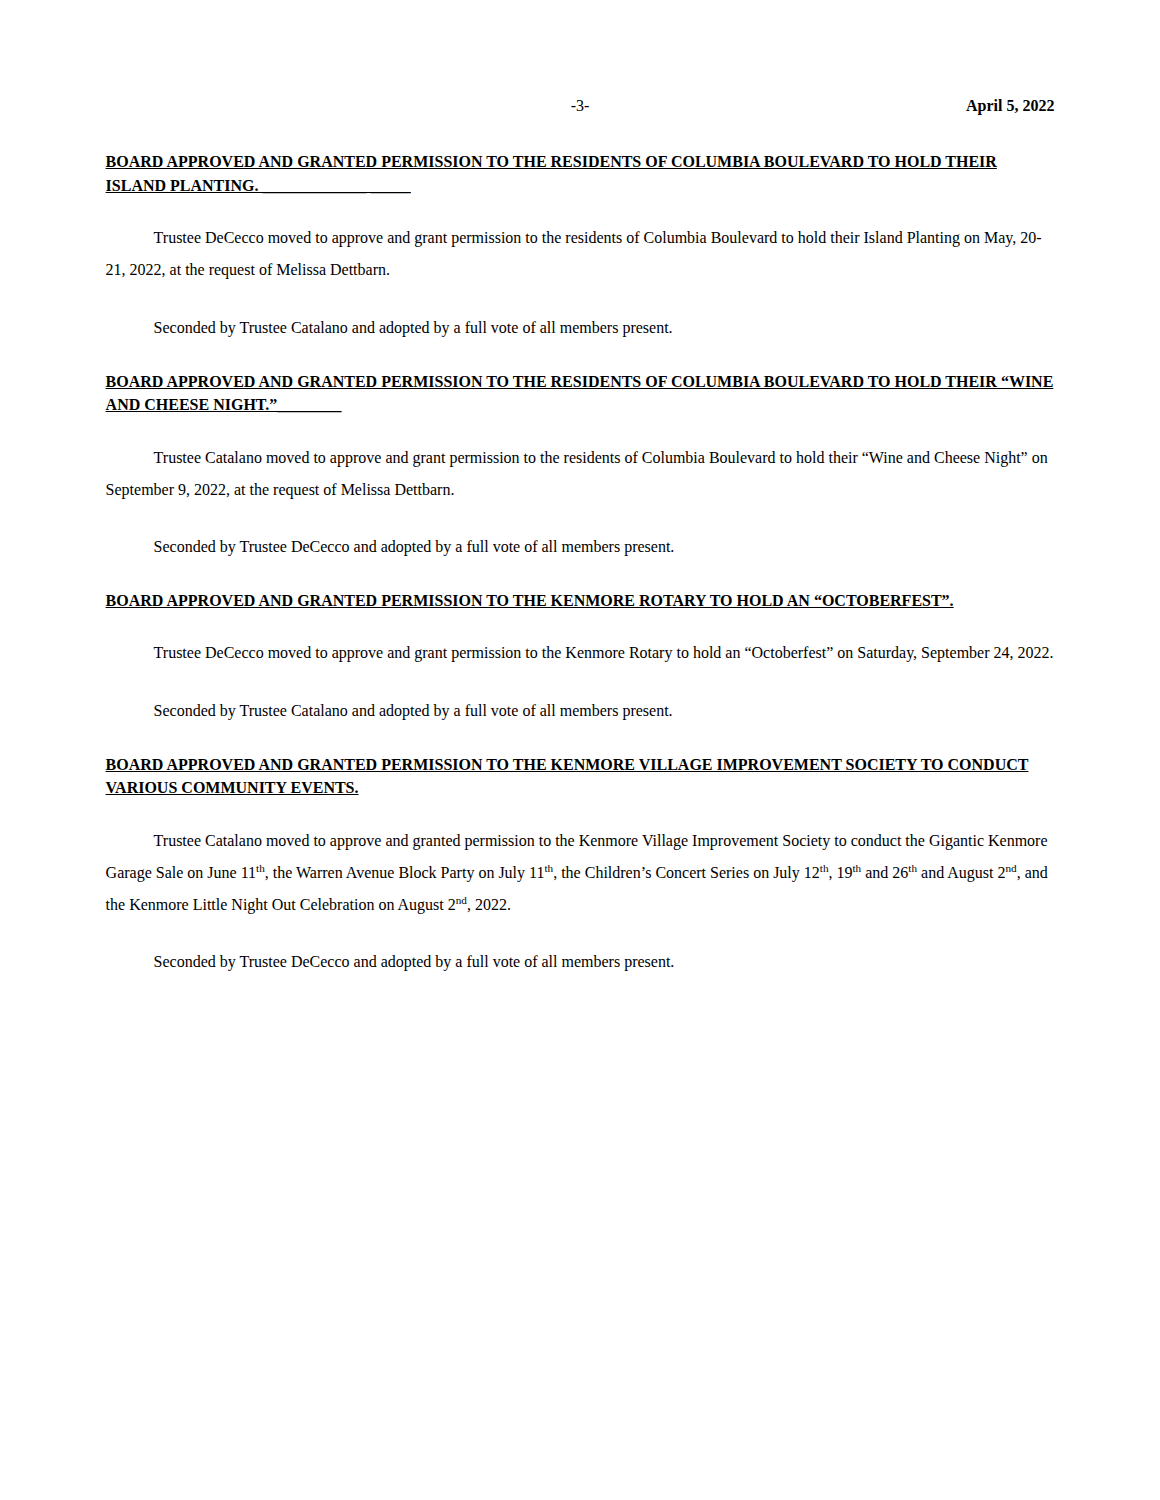-3- April 5, 2022
Board approved and granted permission to the residents of Columbia Boulevard to hold their Island Planting. _____________ _____
Trustee DeCecco moved to approve and grant permission to the residents of Columbia Boulevard to hold their Island Planting on May, 20-21, 2022, at the request of Melissa Dettbarn.
Seconded by Trustee Catalano and adopted by a full vote of all members present.
Board approved and granted permission to the residents of Columbia Boulevard to hold their “Wine and Cheese Night.”________
Trustee Catalano moved to approve and grant permission to the residents of Columbia Boulevard to hold their “Wine and Cheese Night” on September 9, 2022, at the request of Melissa Dettbarn.
Seconded by Trustee DeCecco and adopted by a full vote of all members present.
Board approved and granted permission to the Kenmore Rotary to hold an “Octoberfest”.
Trustee DeCecco moved to approve and grant permission to the Kenmore Rotary to hold an “Octoberfest” on Saturday, September 24, 2022.
Seconded by Trustee Catalano and adopted by a full vote of all members present.
Board approved and granted permission to the Kenmore Village Improvement Society to conduct various community events.
Trustee Catalano moved to approve and granted permission to the Kenmore Village Improvement Society to conduct the Gigantic Kenmore Garage Sale on June 11th, the Warren Avenue Block Party on July 11th, the Children’s Concert Series on July 12th, 19th and 26th and August 2nd, and the Kenmore Little Night Out Celebration on August 2nd, 2022.
Seconded by Trustee DeCecco and adopted by a full vote of all members present.